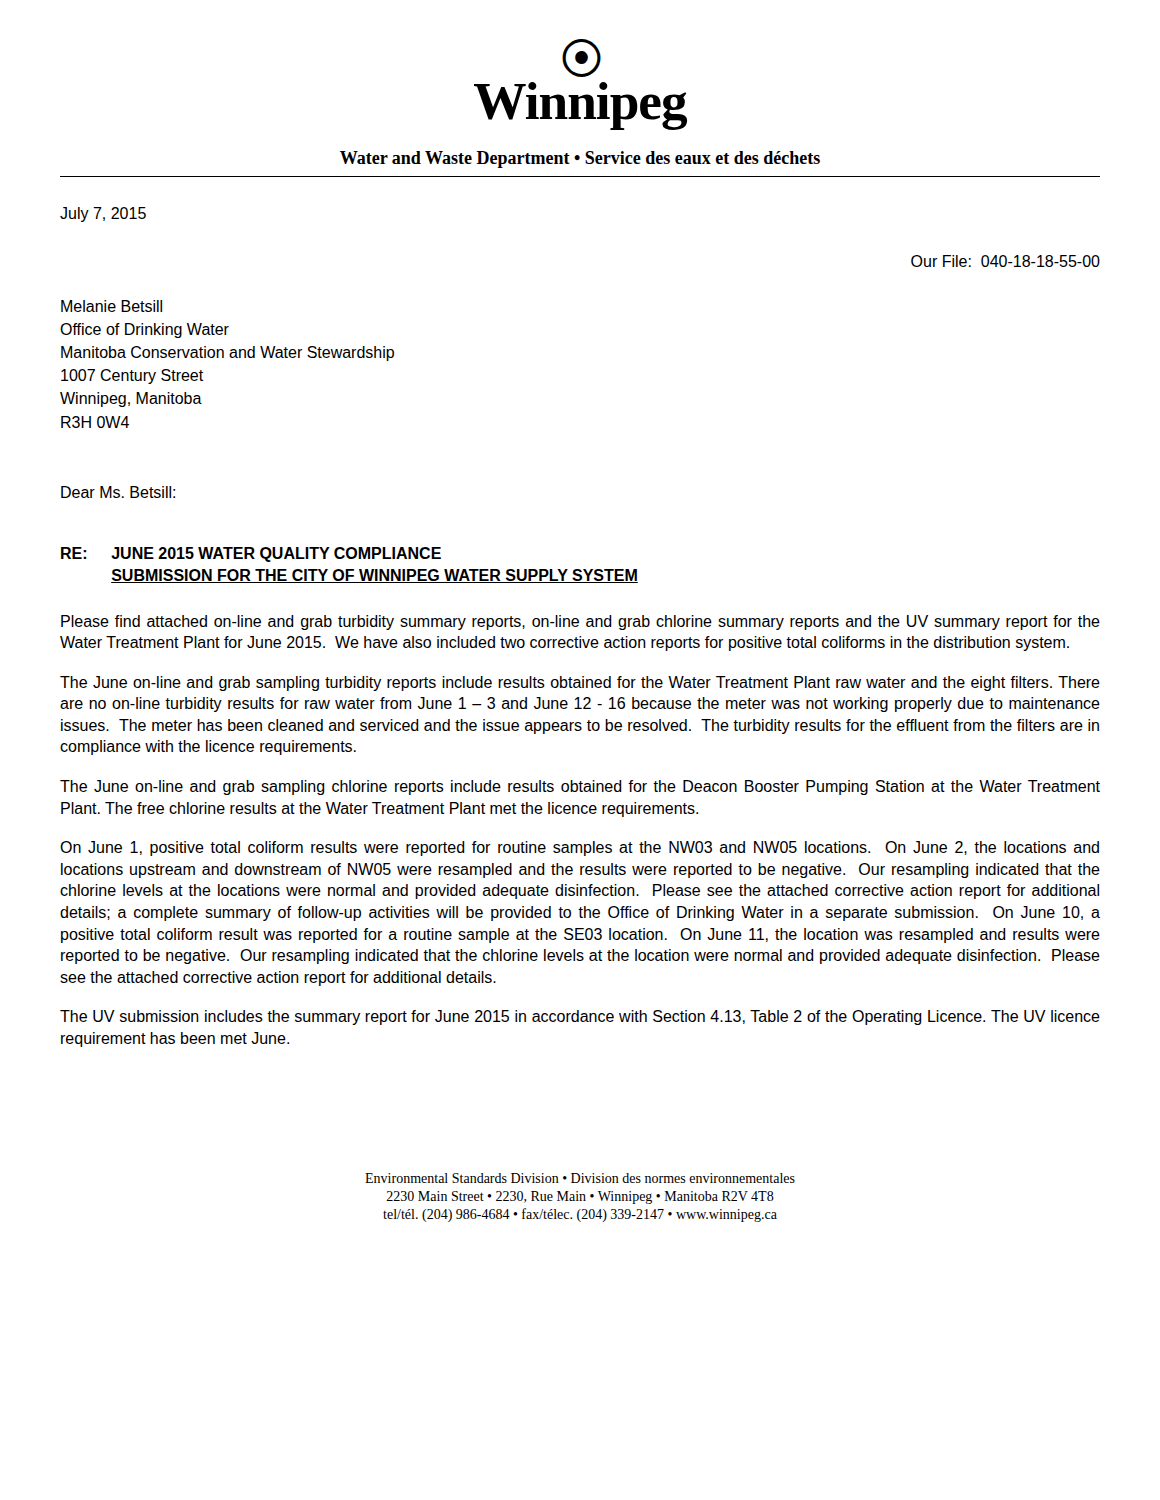⦿
Winnipeg
Water and Waste Department • Service des eaux et des déchets
July 7, 2015
Our File: 040-18-18-55-00
Melanie Betsill
Office of Drinking Water
Manitoba Conservation and Water Stewardship
1007 Century Street
Winnipeg, Manitoba
R3H 0W4
Dear Ms. Betsill:
RE: JUNE 2015 WATER QUALITY COMPLIANCE SUBMISSION FOR THE CITY OF WINNIPEG WATER SUPPLY SYSTEM
Please find attached on-line and grab turbidity summary reports, on-line and grab chlorine summary reports and the UV summary report for the Water Treatment Plant for June 2015. We have also included two corrective action reports for positive total coliforms in the distribution system.
The June on-line and grab sampling turbidity reports include results obtained for the Water Treatment Plant raw water and the eight filters. There are no on-line turbidity results for raw water from June 1 – 3 and June 12 - 16 because the meter was not working properly due to maintenance issues. The meter has been cleaned and serviced and the issue appears to be resolved. The turbidity results for the effluent from the filters are in compliance with the licence requirements.
The June on-line and grab sampling chlorine reports include results obtained for the Deacon Booster Pumping Station at the Water Treatment Plant. The free chlorine results at the Water Treatment Plant met the licence requirements.
On June 1, positive total coliform results were reported for routine samples at the NW03 and NW05 locations. On June 2, the locations and locations upstream and downstream of NW05 were resampled and the results were reported to be negative. Our resampling indicated that the chlorine levels at the locations were normal and provided adequate disinfection. Please see the attached corrective action report for additional details; a complete summary of follow-up activities will be provided to the Office of Drinking Water in a separate submission. On June 10, a positive total coliform result was reported for a routine sample at the SE03 location. On June 11, the location was resampled and results were reported to be negative. Our resampling indicated that the chlorine levels at the location were normal and provided adequate disinfection. Please see the attached corrective action report for additional details.
The UV submission includes the summary report for June 2015 in accordance with Section 4.13, Table 2 of the Operating Licence. The UV licence requirement has been met June.
Environmental Standards Division • Division des normes environnementales
2230 Main Street • 2230, Rue Main • Winnipeg • Manitoba R2V 4T8
tel/tél. (204) 986-4684 • fax/télec. (204) 339-2147 • www.winnipeg.ca